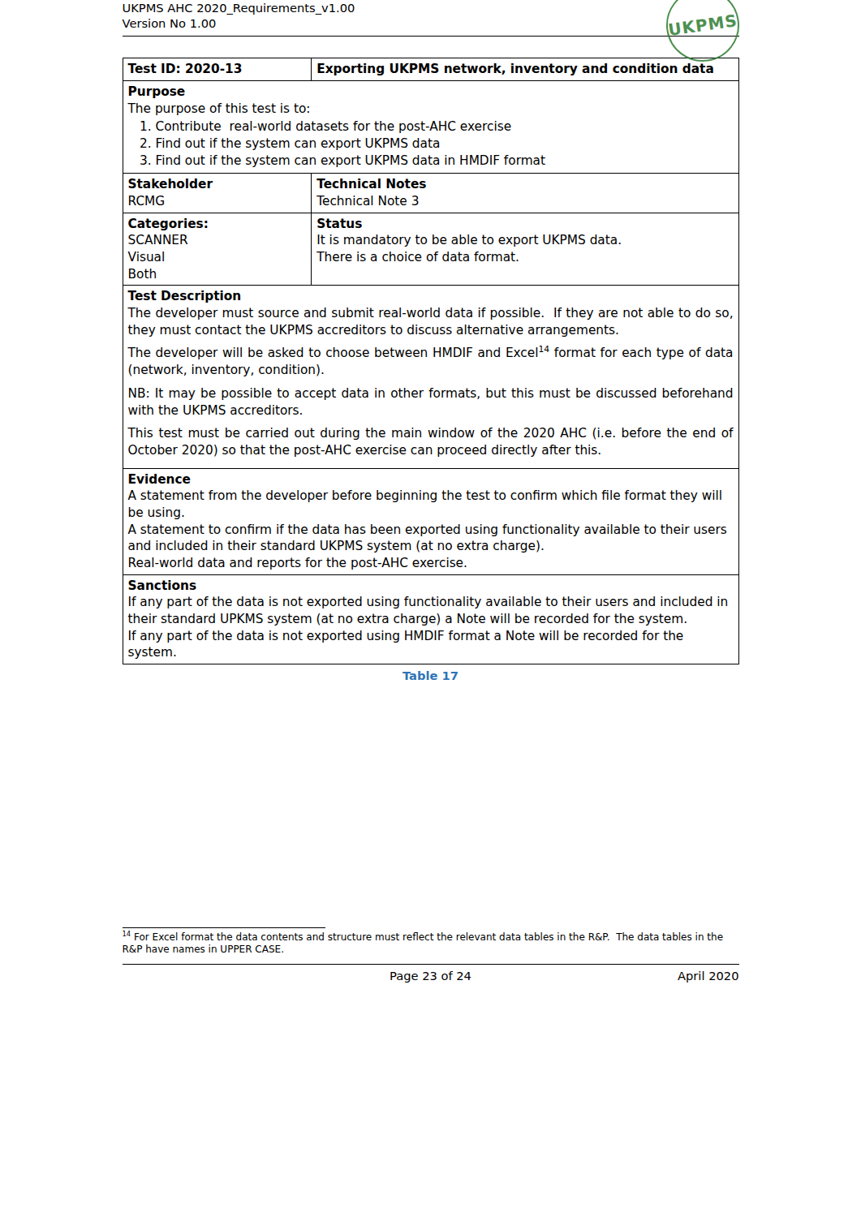UKPMS AHC 2020_Requirements_v1.00
Version No 1.00
UKPMS
| Test ID: 2020-13 | Exporting UKPMS network, inventory and condition data |
| Purpose The purpose of this test is to: Contribute real-world datasets for the post-AHC exercise Find out if the system can export UKPMS data Find out if the system can export UKPMS data in HMDIF format |
| Stakeholder RCMG | Technical Notes Technical Note 3 |
| Categories: SCANNER Visual Both | Status It is mandatory to be able to export UKPMS data. There is a choice of data format. |
| Test Description The developer must source and submit real-world data if possible. If they are not able to do so, they must contact the UKPMS accreditors to discuss alternative arrangements. The developer will be asked to choose between HMDIF and Excel 14 format for each type of data (network, inventory, condition). NB: It may be possible to accept data in other formats, but this must be discussed beforehand with the UKPMS accreditors. This test must be carried out during the main window of the 2020 AHC (i.e. before the end of October 2020) so that the post-AHC exercise can proceed directly after this. |
| Evidence A statement from the developer before beginning the test to confirm which file format they will be using. A statement to confirm if the data has been exported using functionality available to their users and included in their standard UKPMS system (at no extra charge). Real-world data and reports for the post-AHC exercise. |
| Sanctions If any part of the data is not exported using functionality available to their users and included in their standard UPKMS system (at no extra charge) a Note will be recorded for the system. If any part of the data is not exported using HMDIF format a Note will be recorded for the system. |
Table 17
14 For Excel format the data contents and structure must reflect the relevant data tables in the R&P. The data tables in the R&P have names in UPPER CASE.
Page 23 of 24
April 2020